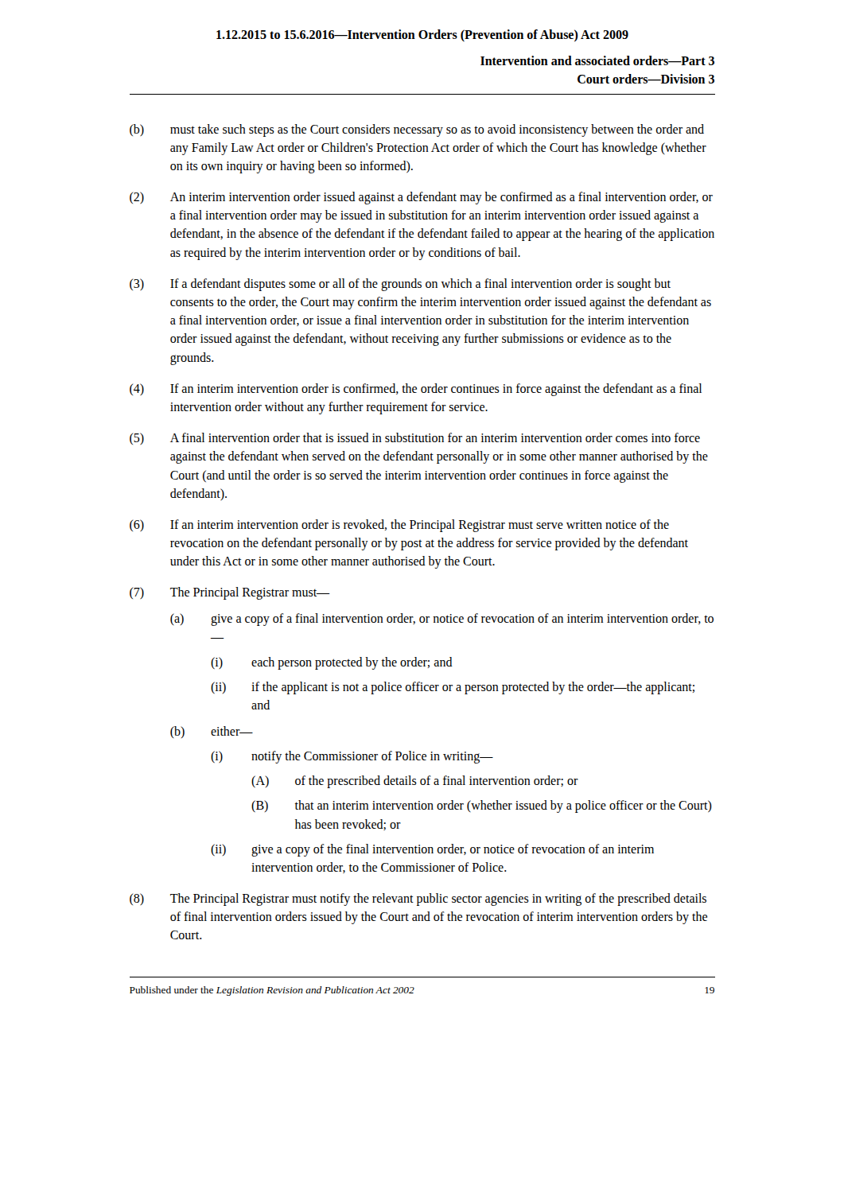1.12.2015 to 15.6.2016—Intervention Orders (Prevention of Abuse) Act 2009
Intervention and associated orders—Part 3
Court orders—Division 3
(b) must take such steps as the Court considers necessary so as to avoid inconsistency between the order and any Family Law Act order or Children's Protection Act order of which the Court has knowledge (whether on its own inquiry or having been so informed).
(2) An interim intervention order issued against a defendant may be confirmed as a final intervention order, or a final intervention order may be issued in substitution for an interim intervention order issued against a defendant, in the absence of the defendant if the defendant failed to appear at the hearing of the application as required by the interim intervention order or by conditions of bail.
(3) If a defendant disputes some or all of the grounds on which a final intervention order is sought but consents to the order, the Court may confirm the interim intervention order issued against the defendant as a final intervention order, or issue a final intervention order in substitution for the interim intervention order issued against the defendant, without receiving any further submissions or evidence as to the grounds.
(4) If an interim intervention order is confirmed, the order continues in force against the defendant as a final intervention order without any further requirement for service.
(5) A final intervention order that is issued in substitution for an interim intervention order comes into force against the defendant when served on the defendant personally or in some other manner authorised by the Court (and until the order is so served the interim intervention order continues in force against the defendant).
(6) If an interim intervention order is revoked, the Principal Registrar must serve written notice of the revocation on the defendant personally or by post at the address for service provided by the defendant under this Act or in some other manner authorised by the Court.
(7) The Principal Registrar must—
(a) give a copy of a final intervention order, or notice of revocation of an interim intervention order, to—
(i) each person protected by the order; and
(ii) if the applicant is not a police officer or a person protected by the order—the applicant; and
(b) either—
(i) notify the Commissioner of Police in writing—
(A) of the prescribed details of a final intervention order; or
(B) that an interim intervention order (whether issued by a police officer or the Court) has been revoked; or
(ii) give a copy of the final intervention order, or notice of revocation of an interim intervention order, to the Commissioner of Police.
(8) The Principal Registrar must notify the relevant public sector agencies in writing of the prescribed details of final intervention orders issued by the Court and of the revocation of interim intervention orders by the Court.
Published under the Legislation Revision and Publication Act 2002 19